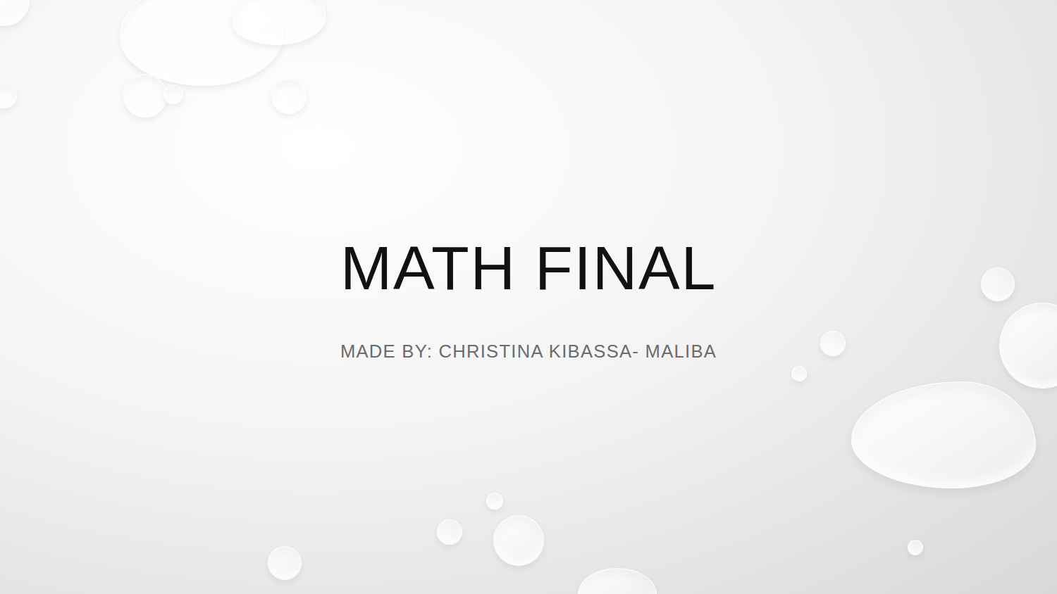Math Final
Made by: Christina Kibassa- Maliba